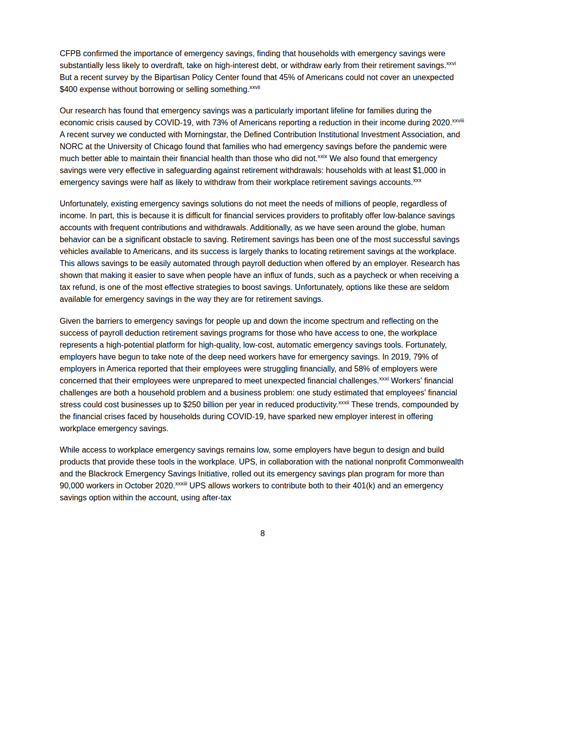CFPB confirmed the importance of emergency savings, finding that households with emergency savings were substantially less likely to overdraft, take on high-interest debt, or withdraw early from their retirement savings.xxvi But a recent survey by the Bipartisan Policy Center found that 45% of Americans could not cover an unexpected $400 expense without borrowing or selling something.xxvii
Our research has found that emergency savings was a particularly important lifeline for families during the economic crisis caused by COVID-19, with 73% of Americans reporting a reduction in their income during 2020.xxviii A recent survey we conducted with Morningstar, the Defined Contribution Institutional Investment Association, and NORC at the University of Chicago found that families who had emergency savings before the pandemic were much better able to maintain their financial health than those who did not.xxix We also found that emergency savings were very effective in safeguarding against retirement withdrawals: households with at least $1,000 in emergency savings were half as likely to withdraw from their workplace retirement savings accounts.xxx
Unfortunately, existing emergency savings solutions do not meet the needs of millions of people, regardless of income. In part, this is because it is difficult for financial services providers to profitably offer low-balance savings accounts with frequent contributions and withdrawals. Additionally, as we have seen around the globe, human behavior can be a significant obstacle to saving. Retirement savings has been one of the most successful savings vehicles available to Americans, and its success is largely thanks to locating retirement savings at the workplace. This allows savings to be easily automated through payroll deduction when offered by an employer. Research has shown that making it easier to save when people have an influx of funds, such as a paycheck or when receiving a tax refund, is one of the most effective strategies to boost savings. Unfortunately, options like these are seldom available for emergency savings in the way they are for retirement savings.
Given the barriers to emergency savings for people up and down the income spectrum and reflecting on the success of payroll deduction retirement savings programs for those who have access to one, the workplace represents a high-potential platform for high-quality, low-cost, automatic emergency savings tools. Fortunately, employers have begun to take note of the deep need workers have for emergency savings. In 2019, 79% of employers in America reported that their employees were struggling financially, and 58% of employers were concerned that their employees were unprepared to meet unexpected financial challenges.xxxi Workers' financial challenges are both a household problem and a business problem: one study estimated that employees' financial stress could cost businesses up to $250 billion per year in reduced productivity.xxxii These trends, compounded by the financial crises faced by households during COVID-19, have sparked new employer interest in offering workplace emergency savings.
While access to workplace emergency savings remains low, some employers have begun to design and build products that provide these tools in the workplace. UPS, in collaboration with the national nonprofit Commonwealth and the Blackrock Emergency Savings Initiative, rolled out its emergency savings plan program for more than 90,000 workers in October 2020.xxxiii UPS allows workers to contribute both to their 401(k) and an emergency savings option within the account, using after-tax
8